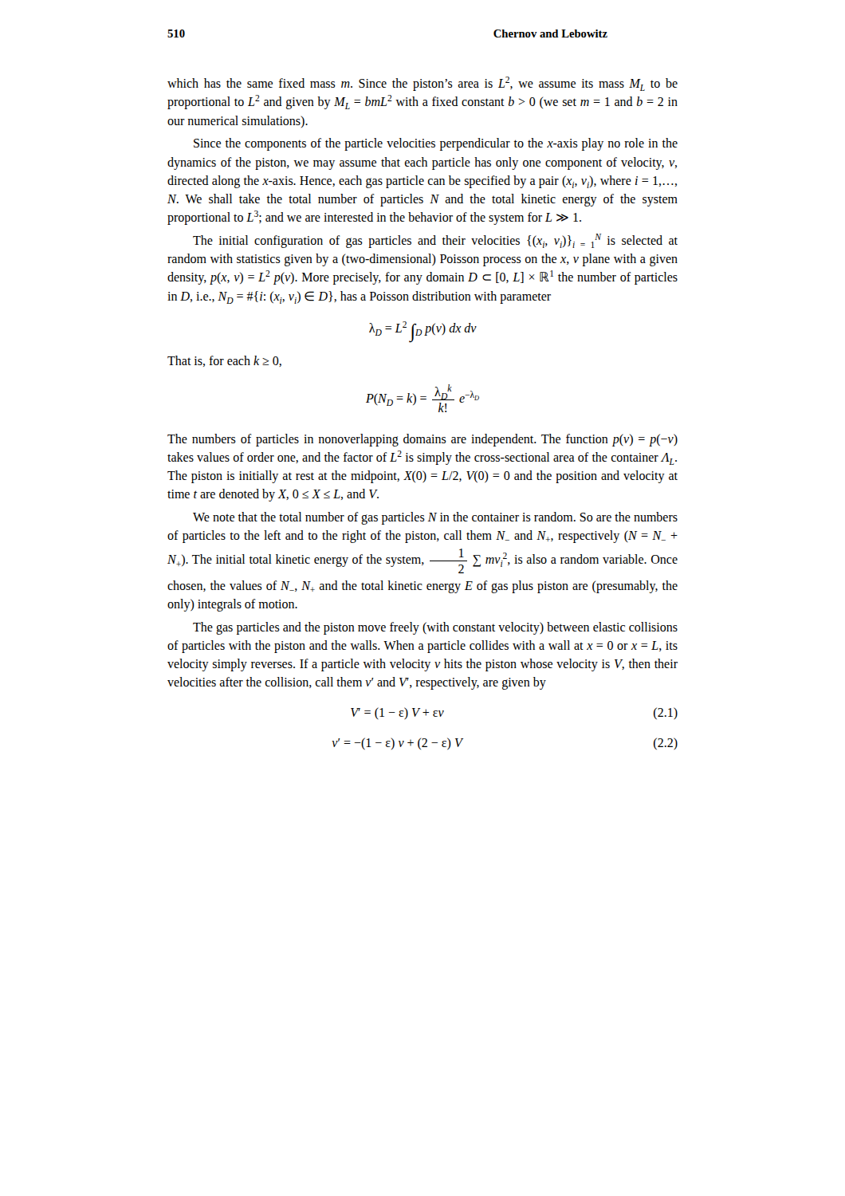510 Chernov and Lebowitz
which has the same fixed mass m. Since the piston’s area is L2, we assume its mass ML to be proportional to L2 and given by ML = bmL2 with a fixed constant b > 0 (we set m = 1 and b = 2 in our numerical simulations).
Since the components of the particle velocities perpendicular to the x-axis play no role in the dynamics of the piston, we may assume that each particle has only one component of velocity, v, directed along the x-axis. Hence, each gas particle can be specified by a pair (xi, vi), where i = 1,…, N. We shall take the total number of particles N and the total kinetic energy of the system proportional to L3; and we are interested in the behavior of the system for L ≫ 1.
The initial configuration of gas particles and their velocities {(xi, vi)}i = 1N is selected at random with statistics given by a (two-dimensional) Poisson process on the x, v plane with a given density, p(x, v) = L2 p(v). More precisely, for any domain D ⊂ [0, L] × ℝ1 the number of particles in D, i.e., ND = #{i: (xi, vi) ∈ D}, has a Poisson distribution with parameter
λD = L2 ∫D p(v) dx dv
That is, for each k ≥ 0,
P(ND = k) = λDk k! e−λD
The numbers of particles in nonoverlapping domains are independent. The function p(v) = p(−v) takes values of order one, and the factor of L2 is simply the cross-sectional area of the container ΛL. The piston is initially at rest at the midpoint, X(0) = L/2, V(0) = 0 and the position and velocity at time t are denoted by X, 0 ≤ X ≤ L, and V.
We note that the total number of gas particles N in the container is random. So are the numbers of particles to the left and to the right of the piston, call them N− and N+, respectively (N = N− + N+). The initial total kinetic energy of the system, 12 ∑ mvi2, is also a random variable. Once chosen, the values of N−, N+ and the total kinetic energy E of gas plus piston are (presumably, the only) integrals of motion.
The gas particles and the piston move freely (with constant velocity) between elastic collisions of particles with the piston and the walls. When a particle collides with a wall at x = 0 or x = L, its velocity simply reverses. If a particle with velocity v hits the piston whose velocity is V, then their velocities after the collision, call them v′ and V′, respectively, are given by
V′ = (1 − ε) V + εv (2.1)
v′ = −(1 − ε) v + (2 − ε) V (2.2)